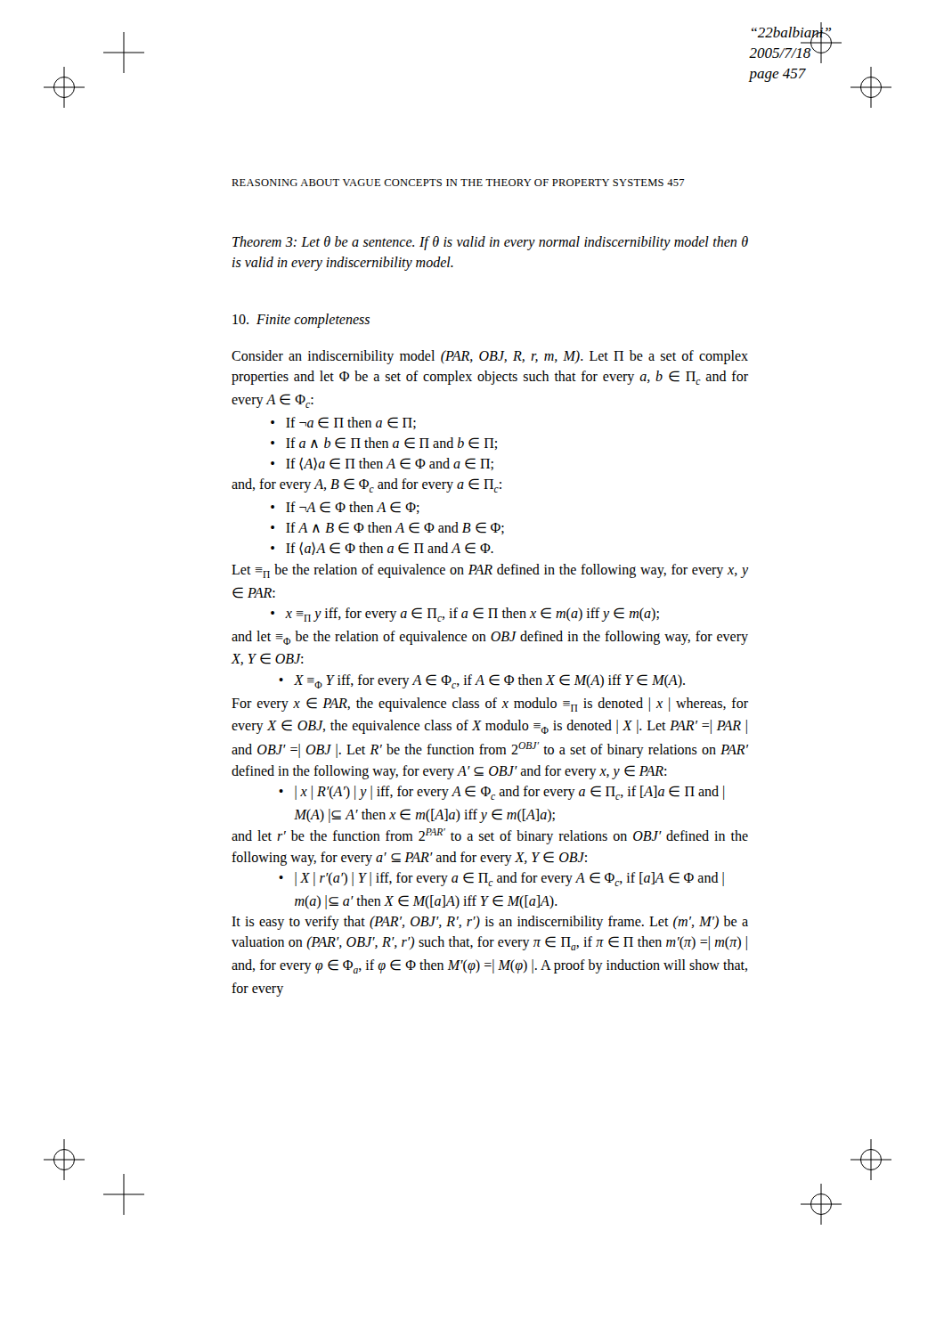“22balbiani”
2005/7/18
page 457
REASONING ABOUT VAGUE CONCEPTS IN THE THEORY OF PROPERTY SYSTEMS 457
Theorem 3: Let θ be a sentence. If θ is valid in every normal indiscernibility model then θ is valid in every indiscernibility model.
10. Finite completeness
Consider an indiscernibility model (PAR, OBJ, R, r, m, M). Let Π be a set of complex properties and let Φ be a set of complex objects such that for every a, b ∈ Πc and for every A ∈ Φc:
If ¬a ∈ Π then a ∈ Π;
If a ∧ b ∈ Π then a ∈ Π and b ∈ Π;
If ⟨A⟩a ∈ Π then A ∈ Φ and a ∈ Π;
and, for every A, B ∈ Φc and for every a ∈ Πc:
If ¬A ∈ Φ then A ∈ Φ;
If A ∧ B ∈ Φ then A ∈ Φ and B ∈ Φ;
If ⟨a⟩A ∈ Φ then a ∈ Π and A ∈ Φ.
Let ≡Π be the relation of equivalence on PAR defined in the following way, for every x, y ∈ PAR:
x ≡Π y iff, for every a ∈ Πc, if a ∈ Π then x ∈ m(a) iff y ∈ m(a);
and let ≡Φ be the relation of equivalence on OBJ defined in the following way, for every X, Y ∈ OBJ:
X ≡Φ Y iff, for every A ∈ Φc, if A ∈ Φ then X ∈ M(A) iff Y ∈ M(A).
For every x ∈ PAR, the equivalence class of x modulo ≡Π is denoted | x | whereas, for every X ∈ OBJ, the equivalence class of X modulo ≡Φ is denoted | X |. Let PAR′ =| PAR | and OBJ′ =| OBJ |. Let R′ be the function from 2OBJ′ to a set of binary relations on PAR′ defined in the following way, for every A′ ⊆ OBJ′ and for every x, y ∈ PAR:
| x | R′(A′) | y | iff, for every A ∈ Φc and for every a ∈ Πc, if [A]a ∈ Π and | M(A) |⊆ A′ then x ∈ m([A]a) iff y ∈ m([A]a);
and let r′ be the function from 2PAR′ to a set of binary relations on OBJ′ defined in the following way, for every a′ ⊆ PAR′ and for every X, Y ∈ OBJ:
| X | r′(a′) | Y | iff, for every a ∈ Πc and for every A ∈ Φc, if [a]A ∈ Φ and | m(a) |⊆ a′ then X ∈ M([a]A) iff Y ∈ M([a]A).
It is easy to verify that (PAR′, OBJ′, R′, r′) is an indiscernibility frame. Let (m′, M′) be a valuation on (PAR′, OBJ′, R′, r′) such that, for every π ∈ Πa, if π ∈ Π then m′(π) =| m(π) | and, for every φ ∈ Φa, if φ ∈ Φ then M′(φ) =| M(φ) |. A proof by induction will show that, for every